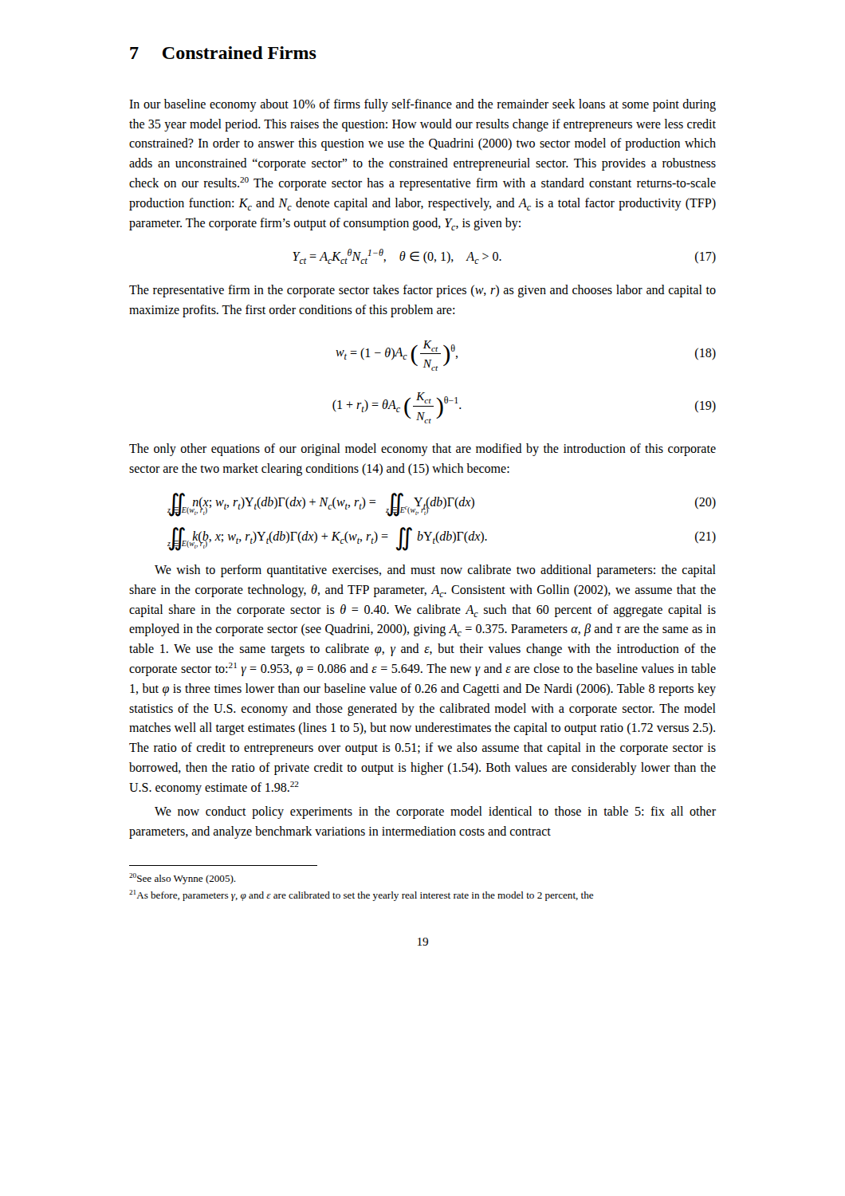7 Constrained Firms
In our baseline economy about 10% of firms fully self-finance and the remainder seek loans at some point during the 35 year model period. This raises the question: How would our results change if entrepreneurs were less credit constrained? In order to answer this question we use the Quadrini (2000) two sector model of production which adds an unconstrained “corporate sector” to the constrained entrepreneurial sector. This provides a robustness check on our results.20 The corporate sector has a representative firm with a standard constant returns-to-scale production function: Kc and Nc denote capital and labor, respectively, and Ac is a total factor productivity (TFP) parameter. The corporate firm’s output of consumption good, Yc, is given by:
Yct = AcKctθNct1−θ, θ ∈ (0, 1), Ac > 0.
(17)
The representative firm in the corporate sector takes factor prices (w, r) as given and chooses labor and capital to maximize profits. The first order conditions of this problem are:
wt = (1 − θ)Ac (Kct Nct)θ,
(18)
(1 + rt) = θAc (Kct Nct)θ−1.
(19)
The only other equations of our original model economy that are modified by the introduction of this corporate sector are the two market clearing conditions (14) and (15) which become:
∬z ∈ E(wt, rt) n(x; wt, rt)Υt(db)Γ(dx) + Nc(wt, rt) = ∬z ∈ Ec(wt, rt) Υt(db)Γ(dx)
(20)
∬z ∈ E(wt, rt) k(b, x; wt, rt)Υt(db)Γ(dx) + Kc(wt, rt) = ∬ b Υt(db)Γ(dx).
(21)
We wish to perform quantitative exercises, and must now calibrate two additional parameters: the capital share in the corporate technology, θ, and TFP parameter, Ac. Consistent with Gollin (2002), we assume that the capital share in the corporate sector is θ = 0.40. We calibrate Ac such that 60 percent of aggregate capital is employed in the corporate sector (see Quadrini, 2000), giving Ac = 0.375. Parameters α, β and τ are the same as in table 1. We use the same targets to calibrate φ, γ and ε, but their values change with the introduction of the corporate sector to:21 γ = 0.953, φ = 0.086 and ε = 5.649. The new γ and ε are close to the baseline values in table 1, but φ is three times lower than our baseline value of 0.26 and Cagetti and De Nardi (2006). Table 8 reports key statistics of the U.S. economy and those generated by the calibrated model with a corporate sector. The model matches well all target estimates (lines 1 to 5), but now underestimates the capital to output ratio (1.72 versus 2.5). The ratio of credit to entrepreneurs over output is 0.51; if we also assume that capital in the corporate sector is borrowed, then the ratio of private credit to output is higher (1.54). Both values are considerably lower than the U.S. economy estimate of 1.98.22
We now conduct policy experiments in the corporate model identical to those in table 5: fix all other parameters, and analyze benchmark variations in intermediation costs and contract
20See also Wynne (2005).
21As before, parameters γ, φ and ε are calibrated to set the yearly real interest rate in the model to 2 percent, the
19